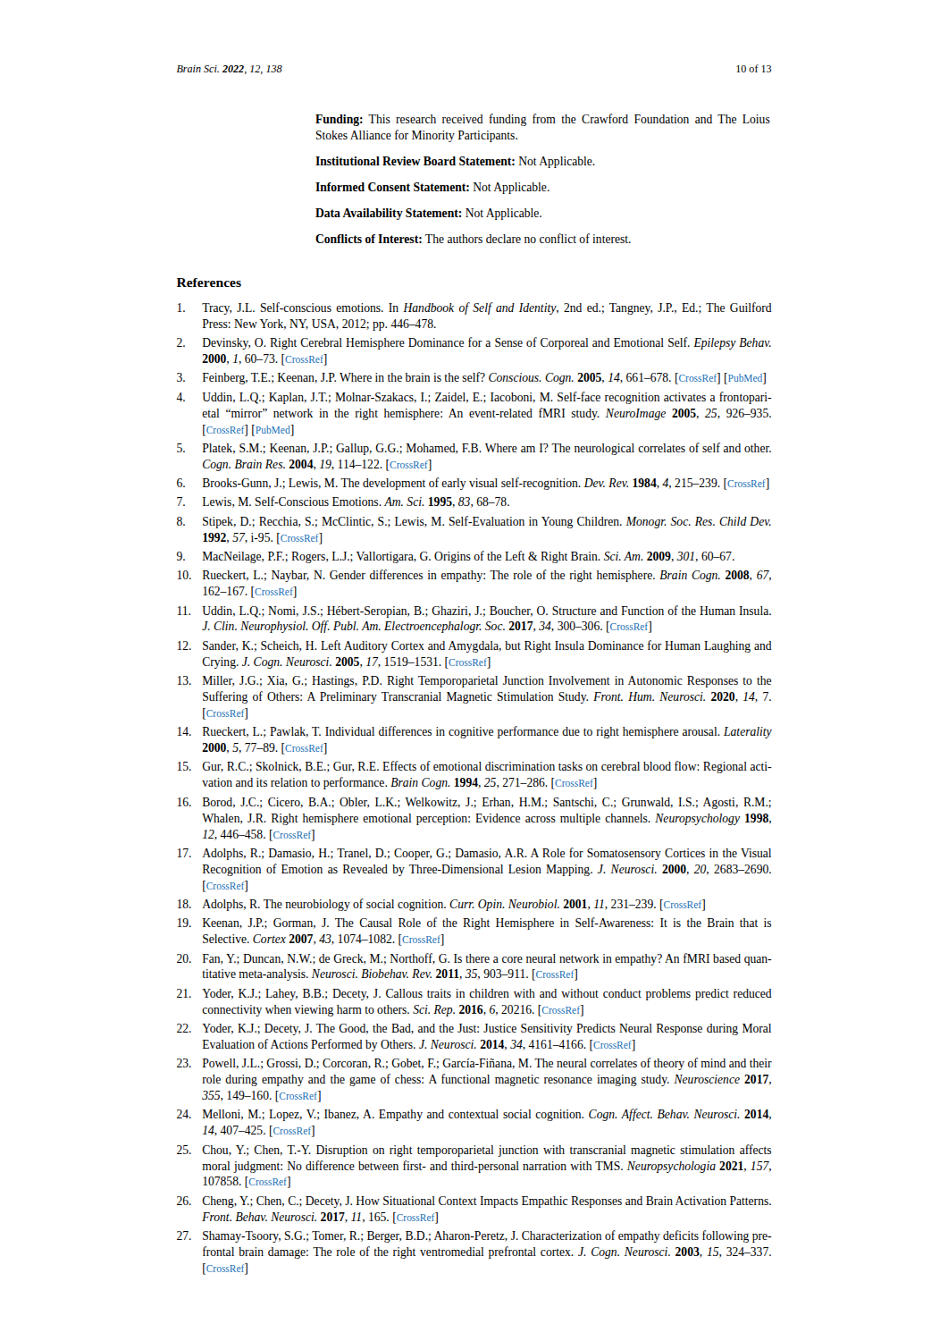Brain Sci. 2022, 12, 138
10 of 13
Funding: This research received funding from the Crawford Foundation and The Loius Stokes Alliance for Minority Participants.
Institutional Review Board Statement: Not Applicable.
Informed Consent Statement: Not Applicable.
Data Availability Statement: Not Applicable.
Conflicts of Interest: The authors declare no conflict of interest.
References
Tracy, J.L. Self-conscious emotions. In Handbook of Self and Identity, 2nd ed.; Tangney, J.P., Ed.; The Guilford Press: New York, NY, USA, 2012; pp. 446–478.
Devinsky, O. Right Cerebral Hemisphere Dominance for a Sense of Corporeal and Emotional Self. Epilepsy Behav. 2000, 1, 60–73. [CrossRef]
Feinberg, T.E.; Keenan, J.P. Where in the brain is the self? Conscious. Cogn. 2005, 14, 661–678. [CrossRef] [PubMed]
Uddin, L.Q.; Kaplan, J.T.; Molnar-Szakacs, I.; Zaidel, E.; Iacoboni, M. Self-face recognition activates a frontoparietal “mirror” network in the right hemisphere: An event-related fMRI study. NeuroImage 2005, 25, 926–935. [CrossRef] [PubMed]
Platek, S.M.; Keenan, J.P.; Gallup, G.G.; Mohamed, F.B. Where am I? The neurological correlates of self and other. Cogn. Brain Res. 2004, 19, 114–122. [CrossRef]
Brooks-Gunn, J.; Lewis, M. The development of early visual self-recognition. Dev. Rev. 1984, 4, 215–239. [CrossRef]
Lewis, M. Self-Conscious Emotions. Am. Sci. 1995, 83, 68–78.
Stipek, D.; Recchia, S.; McClintic, S.; Lewis, M. Self-Evaluation in Young Children. Monogr. Soc. Res. Child Dev. 1992, 57, i-95. [CrossRef]
MacNeilage, P.F.; Rogers, L.J.; Vallortigara, G. Origins of the Left & Right Brain. Sci. Am. 2009, 301, 60–67.
Rueckert, L.; Naybar, N. Gender differences in empathy: The role of the right hemisphere. Brain Cogn. 2008, 67, 162–167. [CrossRef]
Uddin, L.Q.; Nomi, J.S.; Hébert-Seropian, B.; Ghaziri, J.; Boucher, O. Structure and Function of the Human Insula. J. Clin. Neurophysiol. Off. Publ. Am. Electroencephalogr. Soc. 2017, 34, 300–306. [CrossRef]
Sander, K.; Scheich, H. Left Auditory Cortex and Amygdala, but Right Insula Dominance for Human Laughing and Crying. J. Cogn. Neurosci. 2005, 17, 1519–1531. [CrossRef]
Miller, J.G.; Xia, G.; Hastings, P.D. Right Temporoparietal Junction Involvement in Autonomic Responses to the Suffering of Others: A Preliminary Transcranial Magnetic Stimulation Study. Front. Hum. Neurosci. 2020, 14, 7. [CrossRef]
Rueckert, L.; Pawlak, T. Individual differences in cognitive performance due to right hemisphere arousal. Laterality 2000, 5, 77–89. [CrossRef]
Gur, R.C.; Skolnick, B.E.; Gur, R.E. Effects of emotional discrimination tasks on cerebral blood flow: Regional activation and its relation to performance. Brain Cogn. 1994, 25, 271–286. [CrossRef]
Borod, J.C.; Cicero, B.A.; Obler, L.K.; Welkowitz, J.; Erhan, H.M.; Santschi, C.; Grunwald, I.S.; Agosti, R.M.; Whalen, J.R. Right hemisphere emotional perception: Evidence across multiple channels. Neuropsychology 1998, 12, 446–458. [CrossRef]
Adolphs, R.; Damasio, H.; Tranel, D.; Cooper, G.; Damasio, A.R. A Role for Somatosensory Cortices in the Visual Recognition of Emotion as Revealed by Three-Dimensional Lesion Mapping. J. Neurosci. 2000, 20, 2683–2690. [CrossRef]
Adolphs, R. The neurobiology of social cognition. Curr. Opin. Neurobiol. 2001, 11, 231–239. [CrossRef]
Keenan, J.P.; Gorman, J. The Causal Role of the Right Hemisphere in Self-Awareness: It is the Brain that is Selective. Cortex 2007, 43, 1074–1082. [CrossRef]
Fan, Y.; Duncan, N.W.; de Greck, M.; Northoff, G. Is there a core neural network in empathy? An fMRI based quantitative meta-analysis. Neurosci. Biobehav. Rev. 2011, 35, 903–911. [CrossRef]
Yoder, K.J.; Lahey, B.B.; Decety, J. Callous traits in children with and without conduct problems predict reduced connectivity when viewing harm to others. Sci. Rep. 2016, 6, 20216. [CrossRef]
Yoder, K.J.; Decety, J. The Good, the Bad, and the Just: Justice Sensitivity Predicts Neural Response during Moral Evaluation of Actions Performed by Others. J. Neurosci. 2014, 34, 4161–4166. [CrossRef]
Powell, J.L.; Grossi, D.; Corcoran, R.; Gobet, F.; García-Fiñana, M. The neural correlates of theory of mind and their role during empathy and the game of chess: A functional magnetic resonance imaging study. Neuroscience 2017, 355, 149–160. [CrossRef]
Melloni, M.; Lopez, V.; Ibanez, A. Empathy and contextual social cognition. Cogn. Affect. Behav. Neurosci. 2014, 14, 407–425. [CrossRef]
Chou, Y.; Chen, T.-Y. Disruption on right temporoparietal junction with transcranial magnetic stimulation affects moral judgment: No difference between first- and third-personal narration with TMS. Neuropsychologia 2021, 157, 107858. [CrossRef]
Cheng, Y.; Chen, C.; Decety, J. How Situational Context Impacts Empathic Responses and Brain Activation Patterns. Front. Behav. Neurosci. 2017, 11, 165. [CrossRef]
Shamay-Tsoory, S.G.; Tomer, R.; Berger, B.D.; Aharon-Peretz, J. Characterization of empathy deficits following prefrontal brain damage: The role of the right ventromedial prefrontal cortex. J. Cogn. Neurosci. 2003, 15, 324–337. [CrossRef]